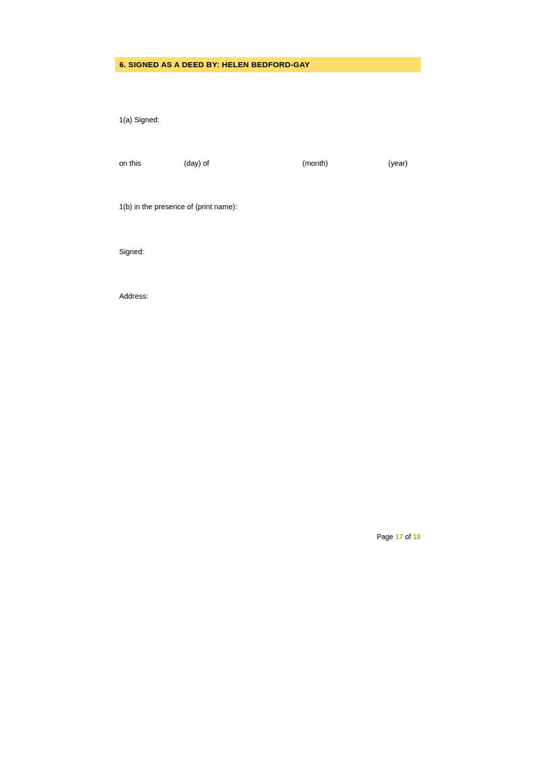6. Signed as a deed by: Helen Bedford-Gay
1(a) Signed:
on this (day) of (month) (year)
1(b) in the presence of (print name):
Signed:
Address:
Page 17 of 18